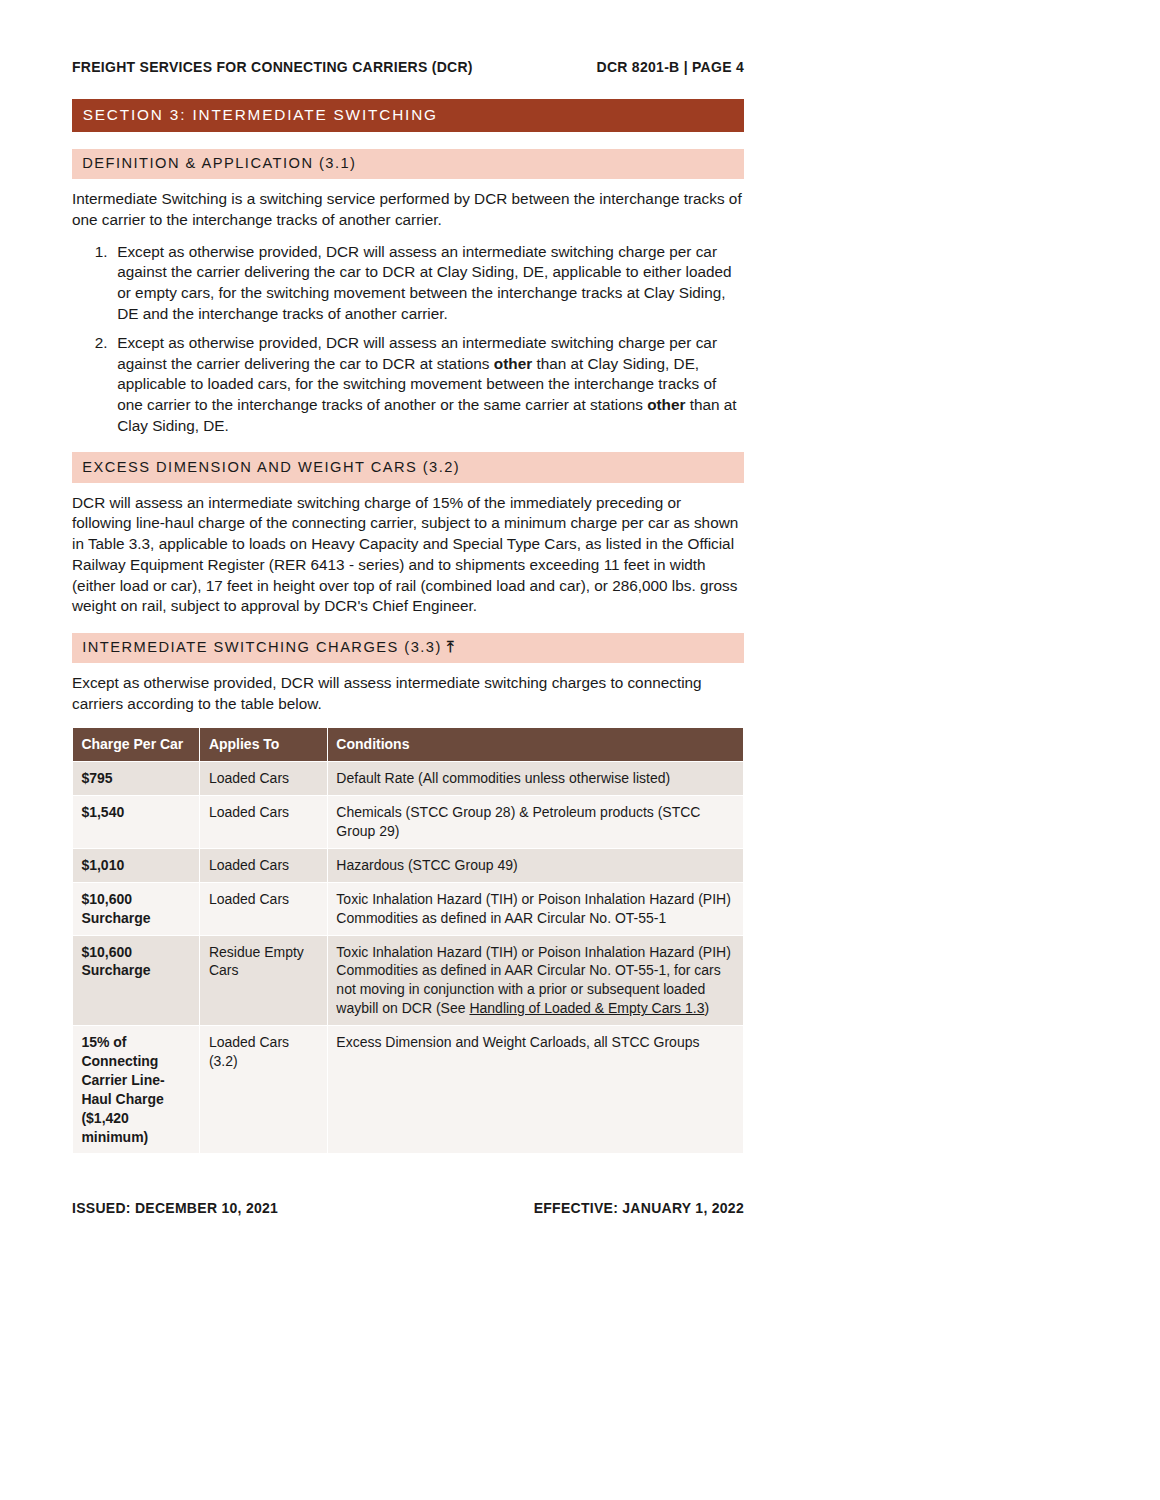Freight Services for Connecting Carriers (DCR)
DCR 8201-B | Page 4
Section 3: Intermediate Switching
Definition & Application (3.1)
Intermediate Switching is a switching service performed by DCR between the interchange tracks of one carrier to the interchange tracks of another carrier.
Except as otherwise provided, DCR will assess an intermediate switching charge per car against the carrier delivering the car to DCR at Clay Siding, DE, applicable to either loaded or empty cars, for the switching movement between the interchange tracks at Clay Siding, DE and the interchange tracks of another carrier.
Except as otherwise provided, DCR will assess an intermediate switching charge per car against the carrier delivering the car to DCR at stations other than at Clay Siding, DE, applicable to loaded cars, for the switching movement between the interchange tracks of one carrier to the interchange tracks of another or the same carrier at stations other than at Clay Siding, DE.
Excess Dimension and Weight Cars (3.2)
DCR will assess an intermediate switching charge of 15% of the immediately preceding or following line-haul charge of the connecting carrier, subject to a minimum charge per car as shown in Table 3.3, applicable to loads on Heavy Capacity and Special Type Cars, as listed in the Official Railway Equipment Register (RER 6413 - series) and to shipments exceeding 11 feet in width (either load or car), 17 feet in height over top of rail (combined load and car), or 286,000 lbs. gross weight on rail, subject to approval by DCR's Chief Engineer.
Intermediate Switching Charges (3.3) ⤒
Except as otherwise provided, DCR will assess intermediate switching charges to connecting carriers according to the table below.
| Charge Per Car | Applies To | Conditions |
| --- | --- | --- |
| $795 | Loaded Cars | Default Rate (All commodities unless otherwise listed) |
| $1,540 | Loaded Cars | Chemicals (STCC Group 28) & Petroleum products (STCC Group 29) |
| $1,010 | Loaded Cars | Hazardous (STCC Group 49) |
| $10,600 Surcharge | Loaded Cars | Toxic Inhalation Hazard (TIH) or Poison Inhalation Hazard (PIH) Commodities as defined in AAR Circular No. OT-55-1 |
| $10,600 Surcharge | Residue Empty Cars | Toxic Inhalation Hazard (TIH) or Poison Inhalation Hazard (PIH) Commodities as defined in AAR Circular No. OT-55-1, for cars not moving in conjunction with a prior or subsequent loaded waybill on DCR (See Handling of Loaded & Empty Cars 1.3 ) |
| 15% of Connecting Carrier Line-Haul Charge ($1,420 minimum) | Loaded Cars (3.2) | Excess Dimension and Weight Carloads, all STCC Groups |
Issued: December 10, 2021
Effective: January 1, 2022